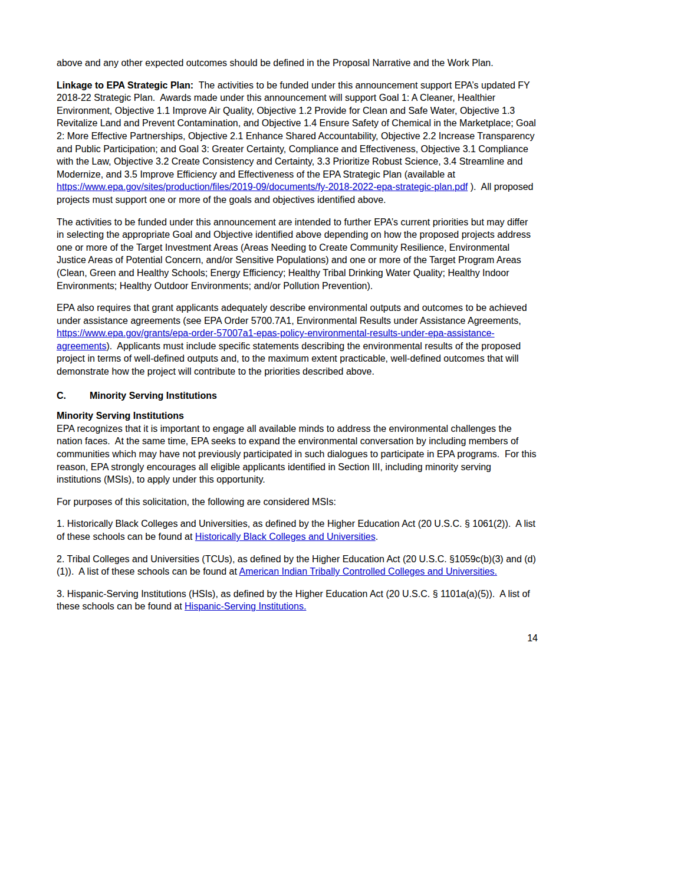above and any other expected outcomes should be defined in the Proposal Narrative and the Work Plan.
Linkage to EPA Strategic Plan: The activities to be funded under this announcement support EPA’s updated FY 2018-22 Strategic Plan. Awards made under this announcement will support Goal 1: A Cleaner, Healthier Environment, Objective 1.1 Improve Air Quality, Objective 1.2 Provide for Clean and Safe Water, Objective 1.3 Revitalize Land and Prevent Contamination, and Objective 1.4 Ensure Safety of Chemical in the Marketplace; Goal 2: More Effective Partnerships, Objective 2.1 Enhance Shared Accountability, Objective 2.2 Increase Transparency and Public Participation; and Goal 3: Greater Certainty, Compliance and Effectiveness, Objective 3.1 Compliance with the Law, Objective 3.2 Create Consistency and Certainty, 3.3 Prioritize Robust Science, 3.4 Streamline and Modernize, and 3.5 Improve Efficiency and Effectiveness of the EPA Strategic Plan (available at https://www.epa.gov/sites/production/files/2019-09/documents/fy-2018-2022-epa-strategic-plan.pdf ). All proposed projects must support one or more of the goals and objectives identified above.
The activities to be funded under this announcement are intended to further EPA’s current priorities but may differ in selecting the appropriate Goal and Objective identified above depending on how the proposed projects address one or more of the Target Investment Areas (Areas Needing to Create Community Resilience, Environmental Justice Areas of Potential Concern, and/or Sensitive Populations) and one or more of the Target Program Areas (Clean, Green and Healthy Schools; Energy Efficiency; Healthy Tribal Drinking Water Quality; Healthy Indoor Environments; Healthy Outdoor Environments; and/or Pollution Prevention).
EPA also requires that grant applicants adequately describe environmental outputs and outcomes to be achieved under assistance agreements (see EPA Order 5700.7A1, Environmental Results under Assistance Agreements, https://www.epa.gov/grants/epa-order-57007a1-epas-policy-environmental-results-under-epa-assistance-agreements). Applicants must include specific statements describing the environmental results of the proposed project in terms of well-defined outputs and, to the maximum extent practicable, well-defined outcomes that will demonstrate how the project will contribute to the priorities described above.
C. Minority Serving Institutions
Minority Serving Institutions
EPA recognizes that it is important to engage all available minds to address the environmental challenges the nation faces. At the same time, EPA seeks to expand the environmental conversation by including members of communities which may have not previously participated in such dialogues to participate in EPA programs. For this reason, EPA strongly encourages all eligible applicants identified in Section III, including minority serving institutions (MSIs), to apply under this opportunity.
For purposes of this solicitation, the following are considered MSIs:
1. Historically Black Colleges and Universities, as defined by the Higher Education Act (20 U.S.C. § 1061(2)). A list of these schools can be found at Historically Black Colleges and Universities.
2. Tribal Colleges and Universities (TCUs), as defined by the Higher Education Act (20 U.S.C. §1059c(b)(3) and (d)(1)). A list of these schools can be found at American Indian Tribally Controlled Colleges and Universities.
3. Hispanic-Serving Institutions (HSIs), as defined by the Higher Education Act (20 U.S.C. § 1101a(a)(5)). A list of these schools can be found at Hispanic-Serving Institutions.
14